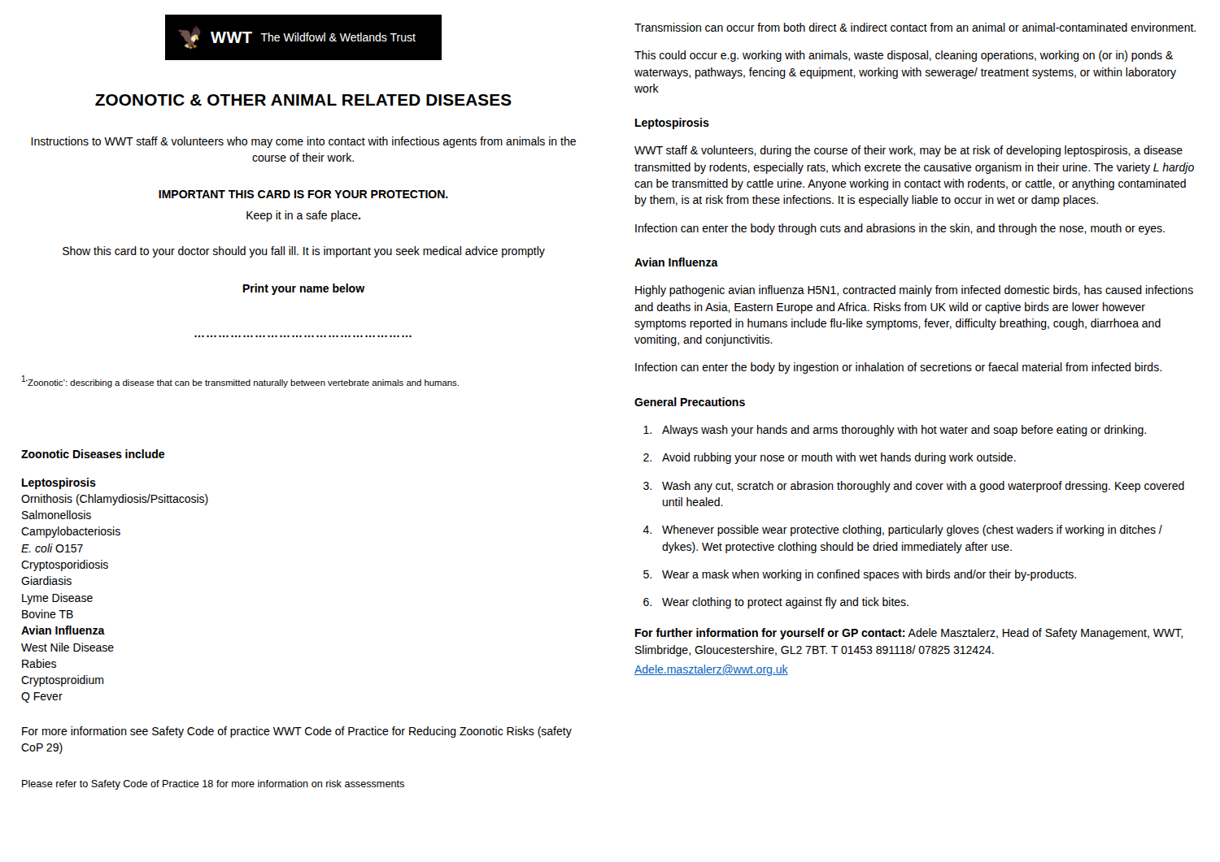🦅 WWT The Wildfowl & Wetlands Trust
ZOONOTIC & OTHER ANIMAL RELATED DISEASES
Instructions to WWT staff & volunteers who may come into contact with infectious agents from animals in the course of their work.
IMPORTANT THIS CARD IS FOR YOUR PROTECTION.
Keep it in a safe place.
Show this card to your doctor should you fall ill. It is important you seek medical advice promptly
Print your name below
………………………………………………
1‘Zoonotic’: describing a disease that can be transmitted naturally between vertebrate animals and humans.
Zoonotic Diseases include
Leptospirosis
Ornithosis (Chlamydiosis/Psittacosis)
Salmonellosis
Campylobacteriosis
E. coli O157
Cryptosporidiosis
Giardiasis
Lyme Disease
Bovine TB
Avian Influenza
West Nile Disease
Rabies
Cryptosproidium
Q Fever
For more information see Safety Code of practice WWT Code of Practice for Reducing Zoonotic Risks (safety CoP 29)
Please refer to Safety Code of Practice 18 for more information on risk assessments
Transmission can occur from both direct & indirect contact from an animal or animal-contaminated environment.
This could occur e.g. working with animals, waste disposal, cleaning operations, working on (or in) ponds & waterways, pathways, fencing & equipment, working with sewerage/ treatment systems, or within laboratory work
Leptospirosis
WWT staff & volunteers, during the course of their work, may be at risk of developing leptospirosis, a disease transmitted by rodents, especially rats, which excrete the causative organism in their urine. The variety L hardjo can be transmitted by cattle urine. Anyone working in contact with rodents, or cattle, or anything contaminated by them, is at risk from these infections. It is especially liable to occur in wet or damp places.
Infection can enter the body through cuts and abrasions in the skin, and through the nose, mouth or eyes.
Avian Influenza
Highly pathogenic avian influenza H5N1, contracted mainly from infected domestic birds, has caused infections and deaths in Asia, Eastern Europe and Africa. Risks from UK wild or captive birds are lower however symptoms reported in humans include flu-like symptoms, fever, difficulty breathing, cough, diarrhoea and vomiting, and conjunctivitis.
Infection can enter the body by ingestion or inhalation of secretions or faecal material from infected birds.
General Precautions
Always wash your hands and arms thoroughly with hot water and soap before eating or drinking.
Avoid rubbing your nose or mouth with wet hands during work outside.
Wash any cut, scratch or abrasion thoroughly and cover with a good waterproof dressing. Keep covered until healed.
Whenever possible wear protective clothing, particularly gloves (chest waders if working in ditches / dykes). Wet protective clothing should be dried immediately after use.
Wear a mask when working in confined spaces with birds and/or their by-products.
Wear clothing to protect against fly and tick bites.
For further information for yourself or GP contact: Adele Masztalerz, Head of Safety Management, WWT, Slimbridge, Gloucestershire, GL2 7BT. T 01453 891118/ 07825 312424.
Adele.masztalerz@wwt.org.uk